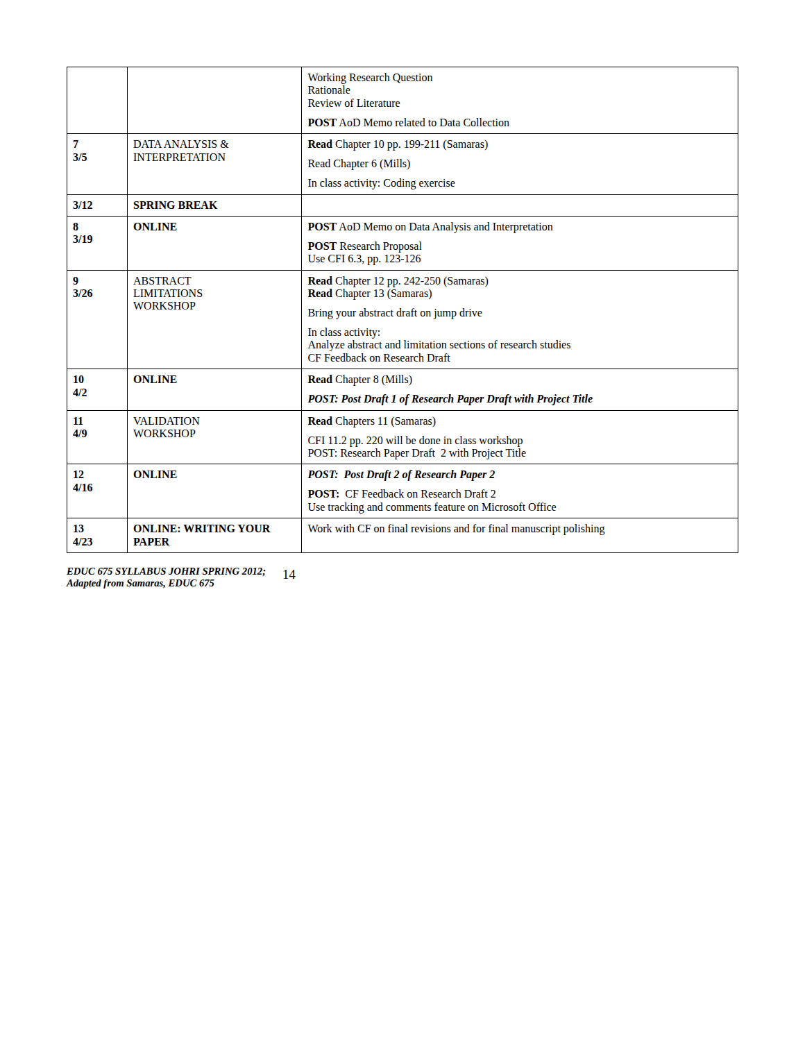| | | Working Research Question Rationale Review of Literature POST AoD Memo related to Data Collection |
| 7 3/5 | DATA ANALYSIS & INTERPRETATION | Read Chapter 10 pp. 199-211 (Samaras) Read Chapter 6 (Mills) In class activity: Coding exercise |
| 3/12 | SPRING BREAK | |
| 8 3/19 | ONLINE | POST AoD Memo on Data Analysis and Interpretation POST Research Proposal Use CFI 6.3, pp. 123-126 |
| 9 3/26 | ABSTRACT LIMITATIONS WORKSHOP | Read Chapter 12 pp. 242-250 (Samaras) Read Chapter 13 (Samaras) Bring your abstract draft on jump drive In class activity: Analyze abstract and limitation sections of research studies CF Feedback on Research Draft |
| 10 4/2 | ONLINE | Read Chapter 8 (Mills) POST: Post Draft 1 of Research Paper Draft with Project Title |
| 11 4/9 | VALIDATION WORKSHOP | Read Chapters 11 (Samaras) CFI 11.2 pp. 220 will be done in class workshop POST: Research Paper Draft 2 with Project Title |
| 12 4/16 | ONLINE | POST: Post Draft 2 of Research Paper 2 POST: CF Feedback on Research Draft 2 Use tracking and comments feature on Microsoft Office |
| 13 4/23 | ONLINE: WRITING YOUR PAPER | Work with CF on final revisions and for final manuscript polishing |
EDUC 675 SYLLABUS JOHRI SPRING 2012;
Adapted from Samaras, EDUC 675
14